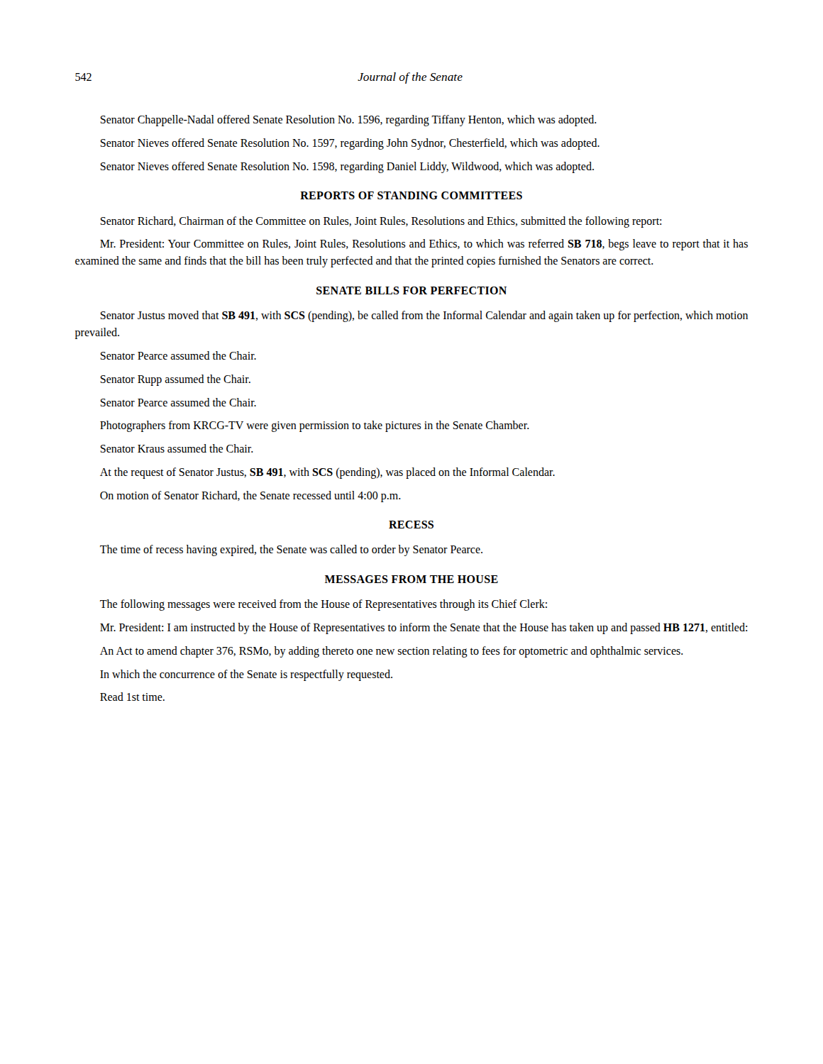542
Journal of the Senate
Senator Chappelle-Nadal offered Senate Resolution No. 1596, regarding Tiffany Henton, which was adopted.
Senator Nieves offered Senate Resolution No. 1597, regarding John Sydnor, Chesterfield, which was adopted.
Senator Nieves offered Senate Resolution No. 1598, regarding Daniel Liddy, Wildwood, which was adopted.
REPORTS OF STANDING COMMITTEES
Senator Richard, Chairman of the Committee on Rules, Joint Rules, Resolutions and Ethics, submitted the following report:
Mr. President: Your Committee on Rules, Joint Rules, Resolutions and Ethics, to which was referred SB 718, begs leave to report that it has examined the same and finds that the bill has been truly perfected and that the printed copies furnished the Senators are correct.
SENATE BILLS FOR PERFECTION
Senator Justus moved that SB 491, with SCS (pending), be called from the Informal Calendar and again taken up for perfection, which motion prevailed.
Senator Pearce assumed the Chair.
Senator Rupp assumed the Chair.
Senator Pearce assumed the Chair.
Photographers from KRCG-TV were given permission to take pictures in the Senate Chamber.
Senator Kraus assumed the Chair.
At the request of Senator Justus, SB 491, with SCS (pending), was placed on the Informal Calendar.
On motion of Senator Richard, the Senate recessed until 4:00 p.m.
RECESS
The time of recess having expired, the Senate was called to order by Senator Pearce.
MESSAGES FROM THE HOUSE
The following messages were received from the House of Representatives through its Chief Clerk:
Mr. President: I am instructed by the House of Representatives to inform the Senate that the House has taken up and passed HB 1271, entitled:
An Act to amend chapter 376, RSMo, by adding thereto one new section relating to fees for optometric and ophthalmic services.
In which the concurrence of the Senate is respectfully requested.
Read 1st time.